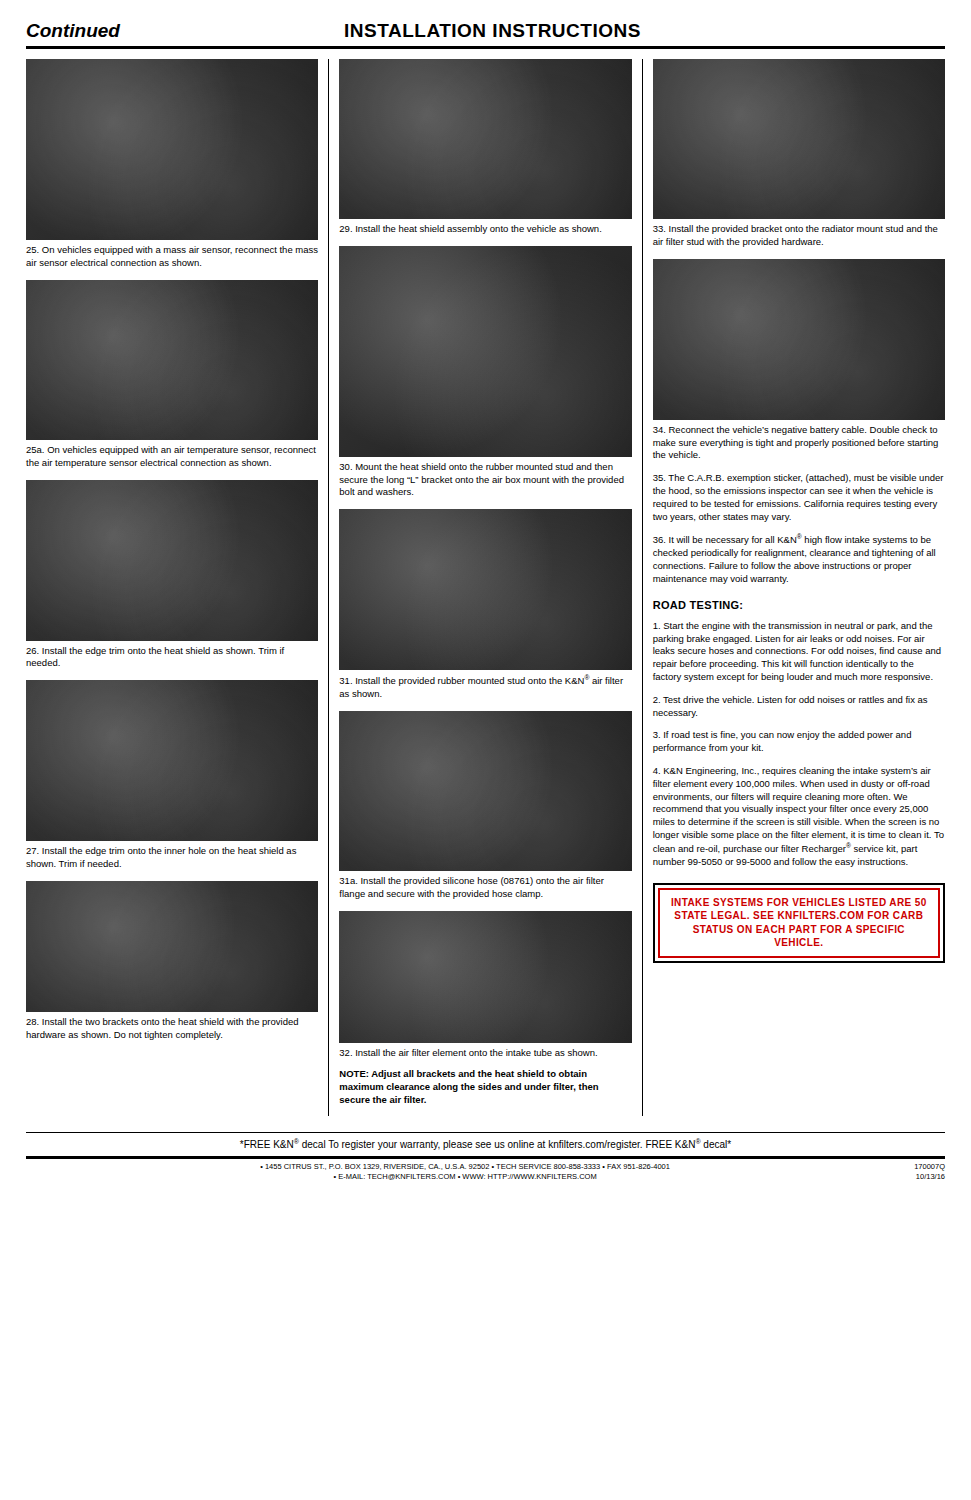Continued
INSTALLATION INSTRUCTIONS
25. On vehicles equipped with a mass air sensor, reconnect the mass air sensor electrical connection as shown.
25a. On vehicles equipped with an air temperature sensor, reconnect the air temperature sensor electrical connection as shown.
26. Install the edge trim onto the heat shield as shown. Trim if needed.
27. Install the edge trim onto the inner hole on the heat shield as shown. Trim if needed.
28. Install the two brackets onto the heat shield with the provided hardware as shown. Do not tighten completely.
29. Install the heat shield assembly onto the vehicle as shown.
30. Mount the heat shield onto the rubber mounted stud and then secure the long “L” bracket onto the air box mount with the provided bolt and washers.
31. Install the provided rubber mounted stud onto the K&N® air filter as shown.
31a. Install the provided silicone hose (08761) onto the air filter flange and secure with the provided hose clamp.
32. Install the air filter element onto the intake tube as shown.
NOTE: Adjust all brackets and the heat shield to obtain maximum clearance along the sides and under filter, then secure the air filter.
33. Install the provided bracket onto the radiator mount stud and the air filter stud with the provided hardware.
34. Reconnect the vehicle’s negative battery cable. Double check to make sure everything is tight and properly positioned before starting the vehicle.
35. The C.A.R.B. exemption sticker, (attached), must be visible under the hood, so the emissions inspector can see it when the vehicle is required to be tested for emissions. California requires testing every two years, other states may vary.
36. It will be necessary for all K&N® high flow intake systems to be checked periodically for realignment, clearance and tightening of all connections. Failure to follow the above instructions or proper maintenance may void warranty.
ROAD TESTING:
1. Start the engine with the transmission in neutral or park, and the parking brake engaged. Listen for air leaks or odd noises. For air leaks secure hoses and connections. For odd noises, find cause and repair before proceeding. This kit will function identically to the factory system except for being louder and much more responsive.
2. Test drive the vehicle. Listen for odd noises or rattles and fix as necessary.
3. If road test is fine, you can now enjoy the added power and performance from your kit.
4. K&N Engineering, Inc., requires cleaning the intake system’s air filter element every 100,000 miles. When used in dusty or off-road environments, our filters will require cleaning more often. We recommend that you visually inspect your filter once every 25,000 miles to determine if the screen is still visible. When the screen is no longer visible some place on the filter element, it is time to clean it. To clean and re-oil, purchase our filter Recharger® service kit, part number 99-5050 or 99-5000 and follow the easy instructions.
INTAKE SYSTEMS FOR VEHICLES LISTED ARE 50 STATE LEGAL. SEE KNFILTERS.COM FOR CARB STATUS ON EACH PART FOR A SPECIFIC VEHICLE.
*FREE K&N® decal To register your warranty, please see us online at knfilters.com/register. FREE K&N® decal*
• 1455 CITRUS ST., P.O. BOX 1329, RIVERSIDE, CA., U.S.A. 92502 • TECH SERVICE 800-858-3333 • FAX 951-826-4001
• E-MAIL: TECH@KNFILTERS.COM • WWW: HTTP://WWW.KNFILTERS.COM
170007Q
10/13/16